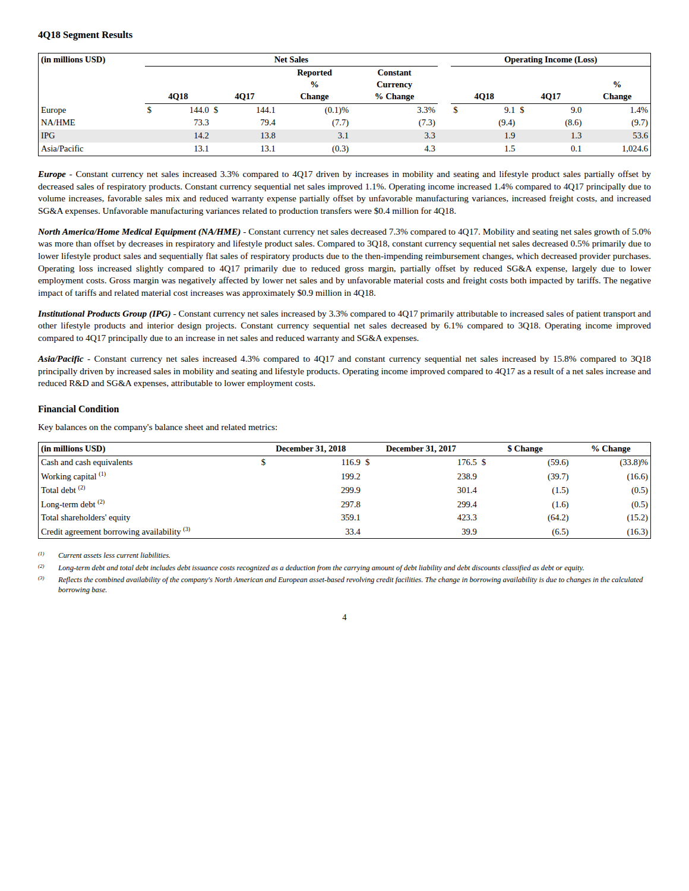4Q18 Segment Results
| (in millions USD) | Net Sales | | Operating Income (Loss) |
| | 4Q18 | 4Q17 | Reported % Change | Constant Currency % Change | | 4Q18 | 4Q17 | % Change |
| Europe | $ | 144.0 | $ | 144.1 | (0.1)% | 3.3% | | $ | 9.1 | $ | 9.0 | 1.4% |
| NA/HME | | 73.3 | | 79.4 | (7.7) | (7.3) | | | (9.4) | | (8.6) | (9.7) |
| IPG | | 14.2 | | 13.8 | 3.1 | 3.3 | | | 1.9 | | 1.3 | 53.6 |
| Asia/Pacific | | 13.1 | | 13.1 | (0.3) | 4.3 | | | 1.5 | | 0.1 | 1,024.6 |
Europe - Constant currency net sales increased 3.3% compared to 4Q17 driven by increases in mobility and seating and lifestyle product sales partially offset by decreased sales of respiratory products. Constant currency sequential net sales improved 1.1%. Operating income increased 1.4% compared to 4Q17 principally due to volume increases, favorable sales mix and reduced warranty expense partially offset by unfavorable manufacturing variances, increased freight costs, and increased SG&A expenses. Unfavorable manufacturing variances related to production transfers were $0.4 million for 4Q18.
North America/Home Medical Equipment (NA/HME) - Constant currency net sales decreased 7.3% compared to 4Q17. Mobility and seating net sales growth of 5.0% was more than offset by decreases in respiratory and lifestyle product sales. Compared to 3Q18, constant currency sequential net sales decreased 0.5% primarily due to lower lifestyle product sales and sequentially flat sales of respiratory products due to the then-impending reimbursement changes, which decreased provider purchases. Operating loss increased slightly compared to 4Q17 primarily due to reduced gross margin, partially offset by reduced SG&A expense, largely due to lower employment costs. Gross margin was negatively affected by lower net sales and by unfavorable material costs and freight costs both impacted by tariffs. The negative impact of tariffs and related material cost increases was approximately $0.9 million in 4Q18.
Institutional Products Group (IPG) - Constant currency net sales increased by 3.3% compared to 4Q17 primarily attributable to increased sales of patient transport and other lifestyle products and interior design projects. Constant currency sequential net sales decreased by 6.1% compared to 3Q18. Operating income improved compared to 4Q17 principally due to an increase in net sales and reduced warranty and SG&A expenses.
Asia/Pacific - Constant currency net sales increased 4.3% compared to 4Q17 and constant currency sequential net sales increased by 15.8% compared to 3Q18 principally driven by increased sales in mobility and seating and lifestyle products. Operating income improved compared to 4Q17 as a result of a net sales increase and reduced R&D and SG&A expenses, attributable to lower employment costs.
Financial Condition
Key balances on the company's balance sheet and related metrics:
| (in millions USD) | December 31, 2018 | December 31, 2017 | $ Change | % Change |
| --- | --- | --- | --- | --- |
| Cash and cash equivalents | $ | 116.9 | $ | 176.5 | $ | (59.6) | (33.8)% |
| Working capital (1) | | 199.2 | | 238.9 | | (39.7) | (16.6) |
| Total debt (2) | | 299.9 | | 301.4 | | (1.5) | (0.5) |
| Long-term debt (2) | | 297.8 | | 299.4 | | (1.6) | (0.5) |
| Total shareholders' equity | | 359.1 | | 423.3 | | (64.2) | (15.2) |
| Credit agreement borrowing availability (3) | | 33.4 | | 39.9 | | (6.5) | (16.3) |
| (1) | Current assets less current liabilities. |
| (2) | Long-term debt and total debt includes debt issuance costs recognized as a deduction from the carrying amount of debt liability and debt discounts classified as debt or equity. |
| (3) | Reflects the combined availability of the company's North American and European asset-based revolving credit facilities. The change in borrowing availability is due to changes in the calculated borrowing base. |
4